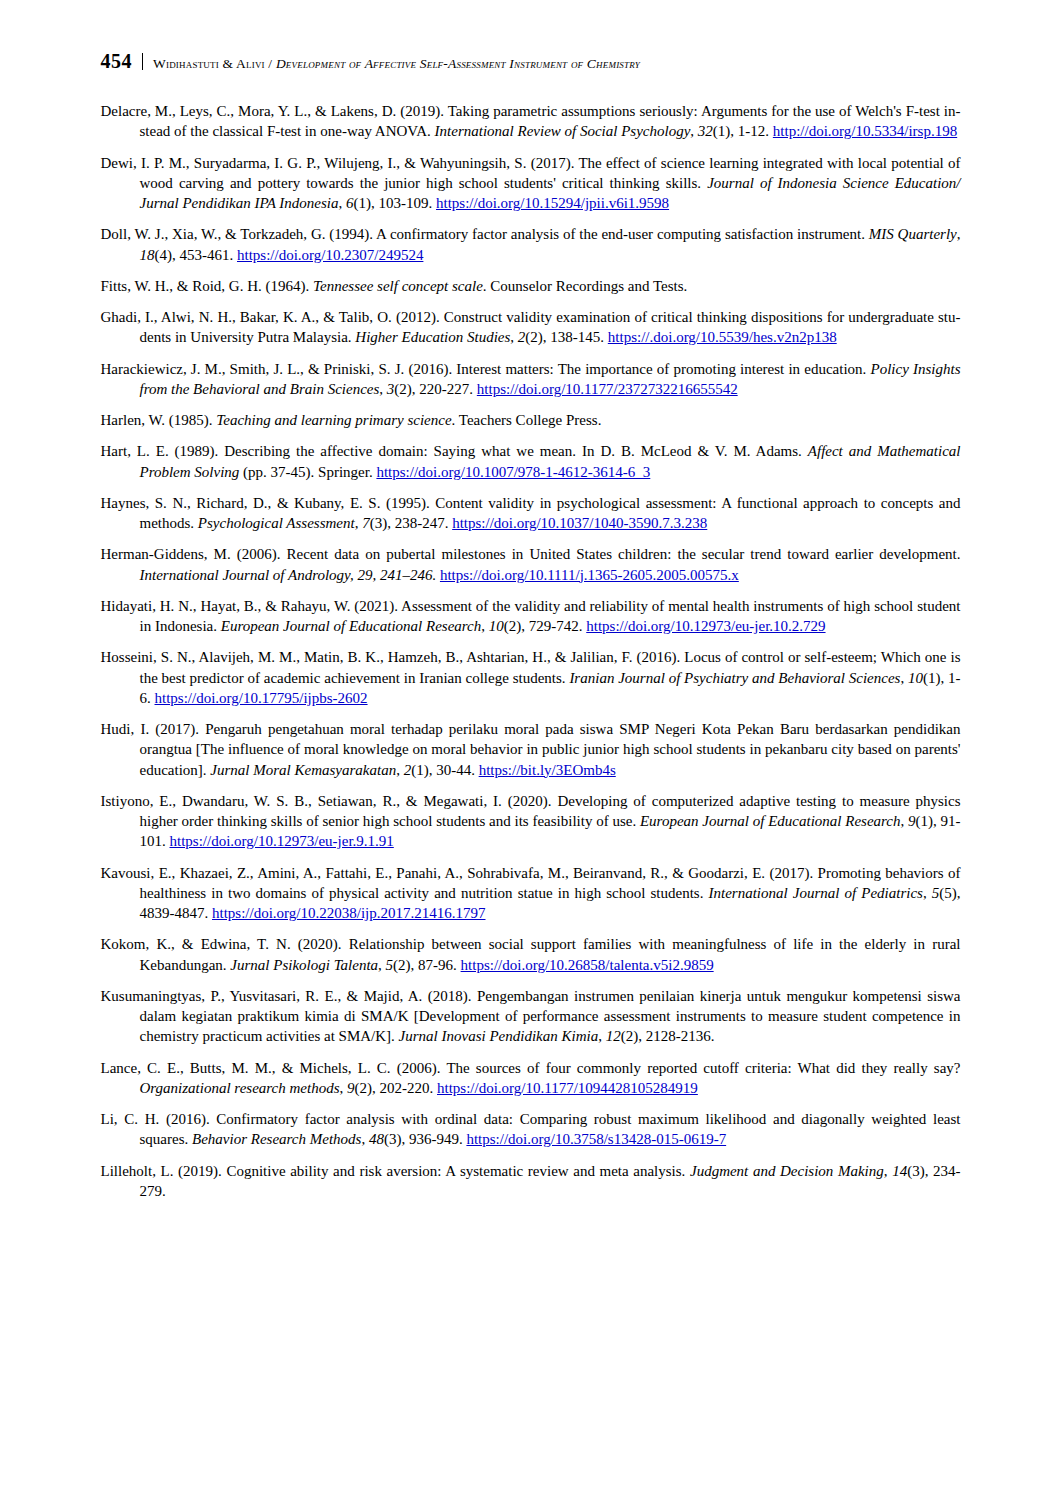454 Widihastuti & Alivi / Development of Affective Self-Assessment Instrument of Chemistry
Delacre, M., Leys, C., Mora, Y. L., & Lakens, D. (2019). Taking parametric assumptions seriously: Arguments for the use of Welch's F-test instead of the classical F-test in one-way ANOVA. International Review of Social Psychology, 32(1), 1-12. http://doi.org/10.5334/irsp.198
Dewi, I. P. M., Suryadarma, I. G. P., Wilujeng, I., & Wahyuningsih, S. (2017). The effect of science learning integrated with local potential of wood carving and pottery towards the junior high school students' critical thinking skills. Journal of Indonesia Science Education/ Jurnal Pendidikan IPA Indonesia, 6(1), 103-109. https://doi.org/10.15294/jpii.v6i1.9598
Doll, W. J., Xia, W., & Torkzadeh, G. (1994). A confirmatory factor analysis of the end-user computing satisfaction instrument. MIS Quarterly, 18(4), 453-461. https://doi.org/10.2307/249524
Fitts, W. H., & Roid, G. H. (1964). Tennessee self concept scale. Counselor Recordings and Tests.
Ghadi, I., Alwi, N. H., Bakar, K. A., & Talib, O. (2012). Construct validity examination of critical thinking dispositions for undergraduate students in University Putra Malaysia. Higher Education Studies, 2(2), 138-145. https://.doi.org/10.5539/hes.v2n2p138
Harackiewicz, J. M., Smith, J. L., & Priniski, S. J. (2016). Interest matters: The importance of promoting interest in education. Policy Insights from the Behavioral and Brain Sciences, 3(2), 220-227. https://doi.org/10.1177/2372732216655542
Harlen, W. (1985). Teaching and learning primary science. Teachers College Press.
Hart, L. E. (1989). Describing the affective domain: Saying what we mean. In D. B. McLeod & V. M. Adams. Affect and Mathematical Problem Solving (pp. 37-45). Springer. https://doi.org/10.1007/978-1-4612-3614-6_3
Haynes, S. N., Richard, D., & Kubany, E. S. (1995). Content validity in psychological assessment: A functional approach to concepts and methods. Psychological Assessment, 7(3), 238-247. https://doi.org/10.1037/1040-3590.7.3.238
Herman-Giddens, M. (2006). Recent data on pubertal milestones in United States children: the secular trend toward earlier development. International Journal of Andrology, 29, 241–246. https://doi.org/10.1111/j.1365-2605.2005.00575.x
Hidayati, H. N., Hayat, B., & Rahayu, W. (2021). Assessment of the validity and reliability of mental health instruments of high school student in Indonesia. European Journal of Educational Research, 10(2), 729-742. https://doi.org/10.12973/eu-jer.10.2.729
Hosseini, S. N., Alavijeh, M. M., Matin, B. K., Hamzeh, B., Ashtarian, H., & Jalilian, F. (2016). Locus of control or self-esteem; Which one is the best predictor of academic achievement in Iranian college students. Iranian Journal of Psychiatry and Behavioral Sciences, 10(1), 1-6. https://doi.org/10.17795/ijpbs-2602
Hudi, I. (2017). Pengaruh pengetahuan moral terhadap perilaku moral pada siswa SMP Negeri Kota Pekan Baru berdasarkan pendidikan orangtua [The influence of moral knowledge on moral behavior in public junior high school students in pekanbaru city based on parents' education]. Jurnal Moral Kemasyarakatan, 2(1), 30-44. https://bit.ly/3EOmb4s
Istiyono, E., Dwandaru, W. S. B., Setiawan, R., & Megawati, I. (2020). Developing of computerized adaptive testing to measure physics higher order thinking skills of senior high school students and its feasibility of use. European Journal of Educational Research, 9(1), 91-101. https://doi.org/10.12973/eu-jer.9.1.91
Kavousi, E., Khazaei, Z., Amini, A., Fattahi, E., Panahi, A., Sohrabivafa, M., Beiranvand, R., & Goodarzi, E. (2017). Promoting behaviors of healthiness in two domains of physical activity and nutrition statue in high school students. International Journal of Pediatrics, 5(5), 4839-4847. https://doi.org/10.22038/ijp.2017.21416.1797
Kokom, K., & Edwina, T. N. (2020). Relationship between social support families with meaningfulness of life in the elderly in rural Kebandungan. Jurnal Psikologi Talenta, 5(2), 87-96. https://doi.org/10.26858/talenta.v5i2.9859
Kusumaningtyas, P., Yusvitasari, R. E., & Majid, A. (2018). Pengembangan instrumen penilaian kinerja untuk mengukur kompetensi siswa dalam kegiatan praktikum kimia di SMA/K [Development of performance assessment instruments to measure student competence in chemistry practicum activities at SMA/K]. Jurnal Inovasi Pendidikan Kimia, 12(2), 2128-2136.
Lance, C. E., Butts, M. M., & Michels, L. C. (2006). The sources of four commonly reported cutoff criteria: What did they really say? Organizational research methods, 9(2), 202-220. https://doi.org/10.1177/1094428105284919
Li, C. H. (2016). Confirmatory factor analysis with ordinal data: Comparing robust maximum likelihood and diagonally weighted least squares. Behavior Research Methods, 48(3), 936-949. https://doi.org/10.3758/s13428-015-0619-7
Lilleholt, L. (2019). Cognitive ability and risk aversion: A systematic review and meta analysis. Judgment and Decision Making, 14(3), 234-279.